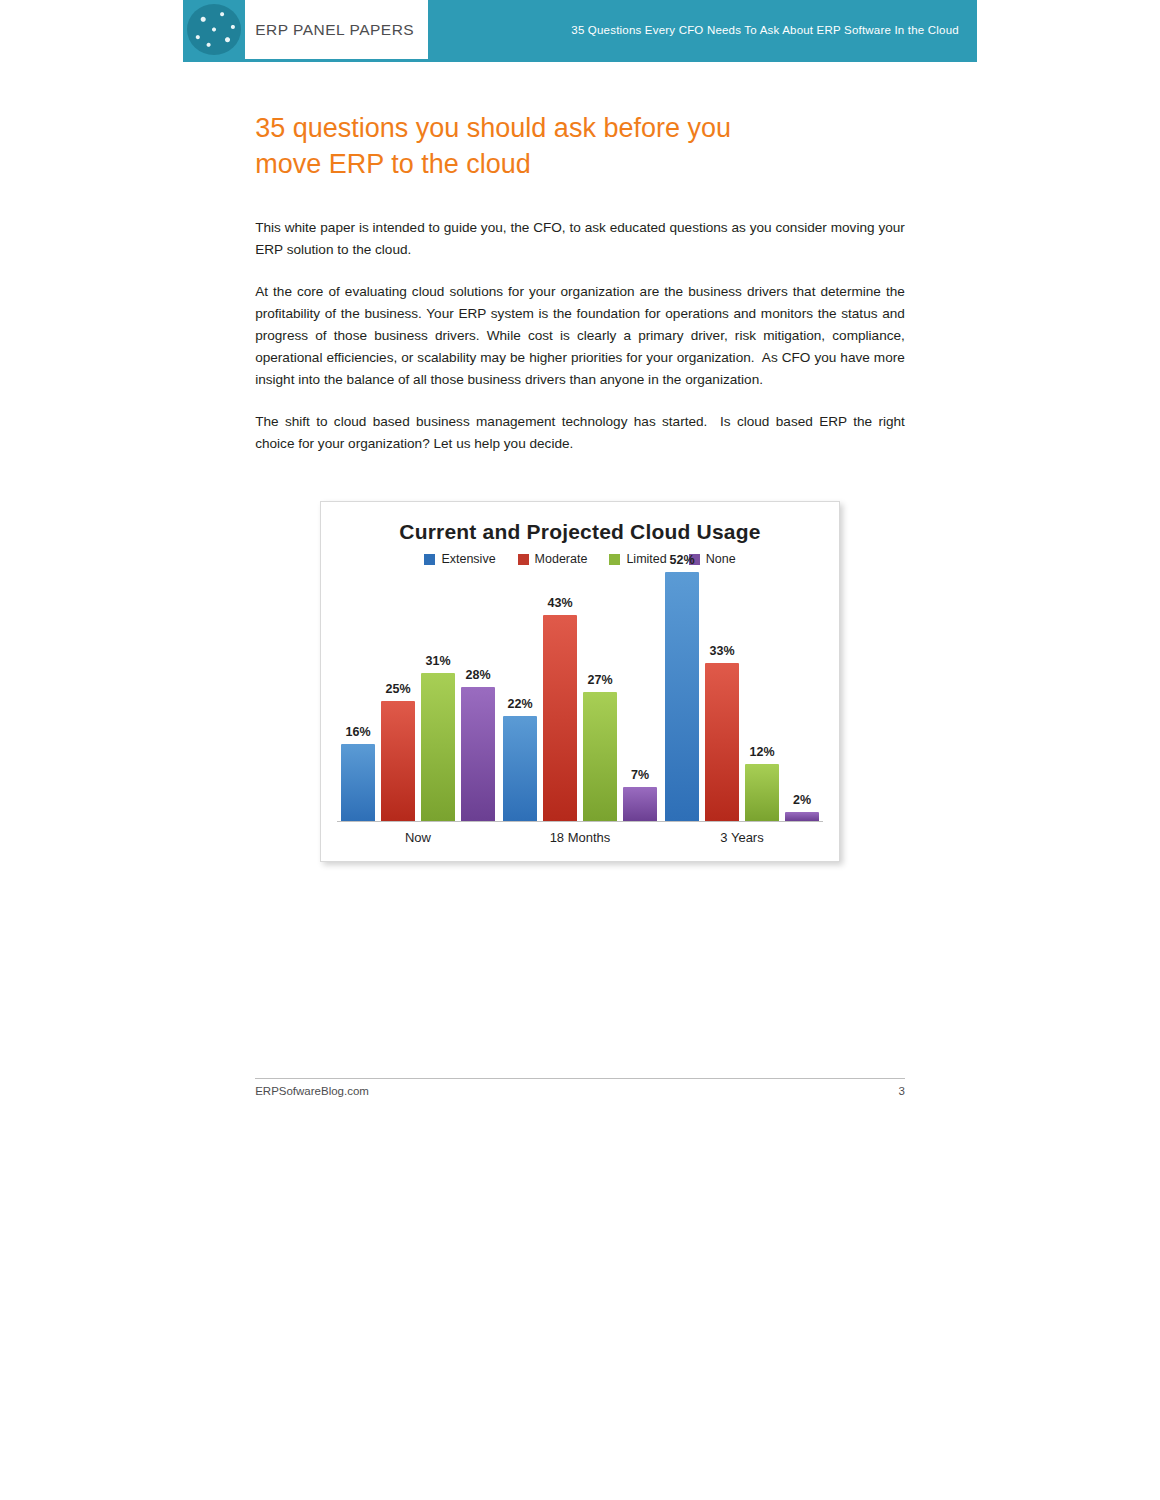ERP PANEL PAPERS
35 Questions Every CFO Needs To Ask About ERP Software In the Cloud
35 questions you should ask before you move ERP to the cloud
This white paper is intended to guide you, the CFO, to ask educated questions as you consider moving your ERP solution to the cloud.
At the core of evaluating cloud solutions for your organization are the business drivers that determine the profitability of the business. Your ERP system is the foundation for operations and monitors the status and progress of those business drivers. While cost is clearly a primary driver, risk mitigation, compliance, operational efficiencies, or scalability may be higher priorities for your organization. As CFO you have more insight into the balance of all those business drivers than anyone in the organization.
The shift to cloud based business management technology has started. Is cloud based ERP the right choice for your organization? Let us help you decide.
Current and Projected Cloud Usage
Extensive
Moderate
Limited
None
16%
25%
31%
28%
22%
43%
27%
7%
52%
33%
12%
2%
Now
18 Months
3 Years
ERPSofwareBlog.com
3